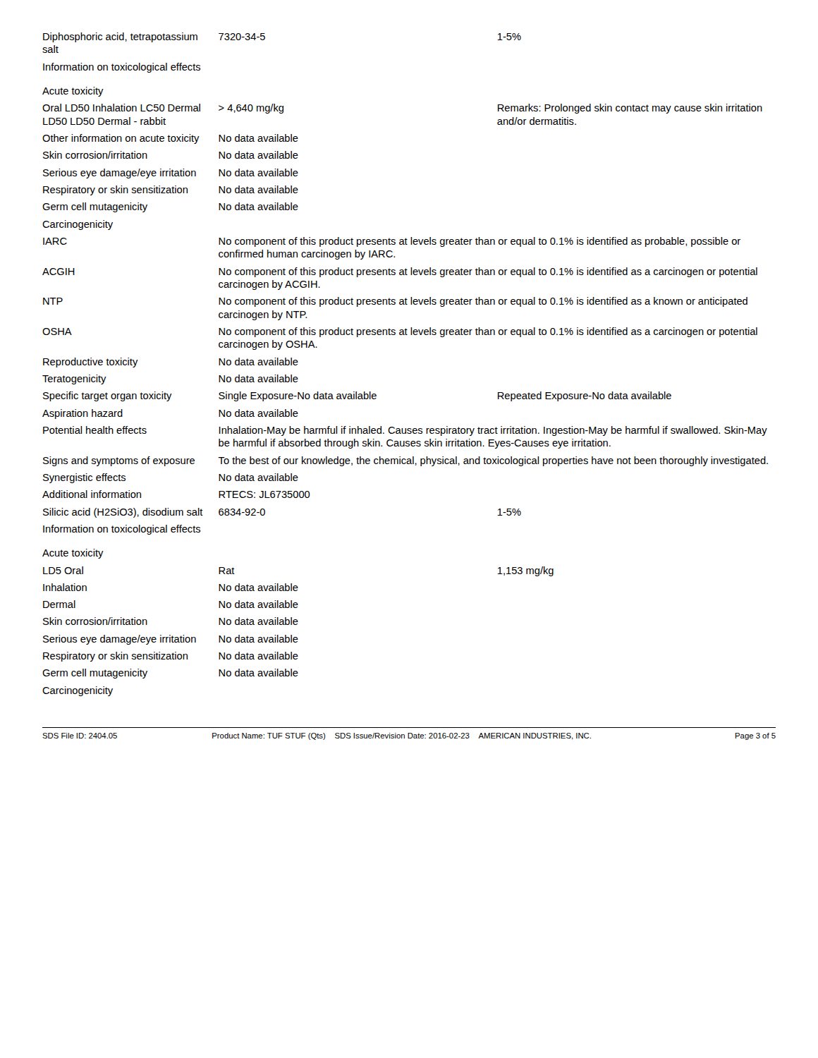| Diphosphoric acid, tetrapotassium salt | 7320-34-5 | 1-5% |
| Information on toxicological effects |
| Acute toxicity |
| Oral LD50 Inhalation LC50 Dermal LD50 LD50 Dermal - rabbit | > 4,640 mg/kg | Remarks: Prolonged skin contact may cause skin irritation and/or dermatitis. |
| Other information on acute toxicity | No data available |
| Skin corrosion/irritation | No data available |
| Serious eye damage/eye irritation | No data available |
| Respiratory or skin sensitization | No data available |
| Germ cell mutagenicity | No data available |
| Carcinogenicity |
| IARC | No component of this product presents at levels greater than or equal to 0.1% is identified as probable, possible or confirmed human carcinogen by IARC. |
| ACGIH | No component of this product presents at levels greater than or equal to 0.1% is identified as a carcinogen or potential carcinogen by ACGIH. |
| NTP | No component of this product presents at levels greater than or equal to 0.1% is identified as a known or anticipated carcinogen by NTP. |
| OSHA | No component of this product presents at levels greater than or equal to 0.1% is identified as a carcinogen or potential carcinogen by OSHA. |
| Reproductive toxicity | No data available |
| Teratogenicity | No data available |
| Specific target organ toxicity | Single Exposure-No data available | Repeated Exposure-No data available |
| Aspiration hazard | No data available |
| Potential health effects | Inhalation-May be harmful if inhaled. Causes respiratory tract irritation. Ingestion-May be harmful if swallowed. Skin-May be harmful if absorbed through skin. Causes skin irritation. Eyes-Causes eye irritation. |
| Signs and symptoms of exposure | To the best of our knowledge, the chemical, physical, and toxicological properties have not been thoroughly investigated. |
| Synergistic effects | No data available |
| Additional information | RTECS: JL6735000 |
| Silicic acid (H2SiO3), disodium salt | 6834-92-0 | 1-5% |
| Information on toxicological effects |
| Acute toxicity |
| LD5 Oral | Rat | 1,153 mg/kg |
| Inhalation | No data available |
| Dermal | No data available |
| Skin corrosion/irritation | No data available |
| Serious eye damage/eye irritation | No data available |
| Respiratory or skin sensitization | No data available |
| Germ cell mutagenicity | No data available |
| Carcinogenicity |
| SDS File ID: 2404.05 | Product Name: TUF STUF (Qts) SDS Issue/Revision Date: 2016-02-23 AMERICAN INDUSTRIES, INC. | Page 3 of 5 |